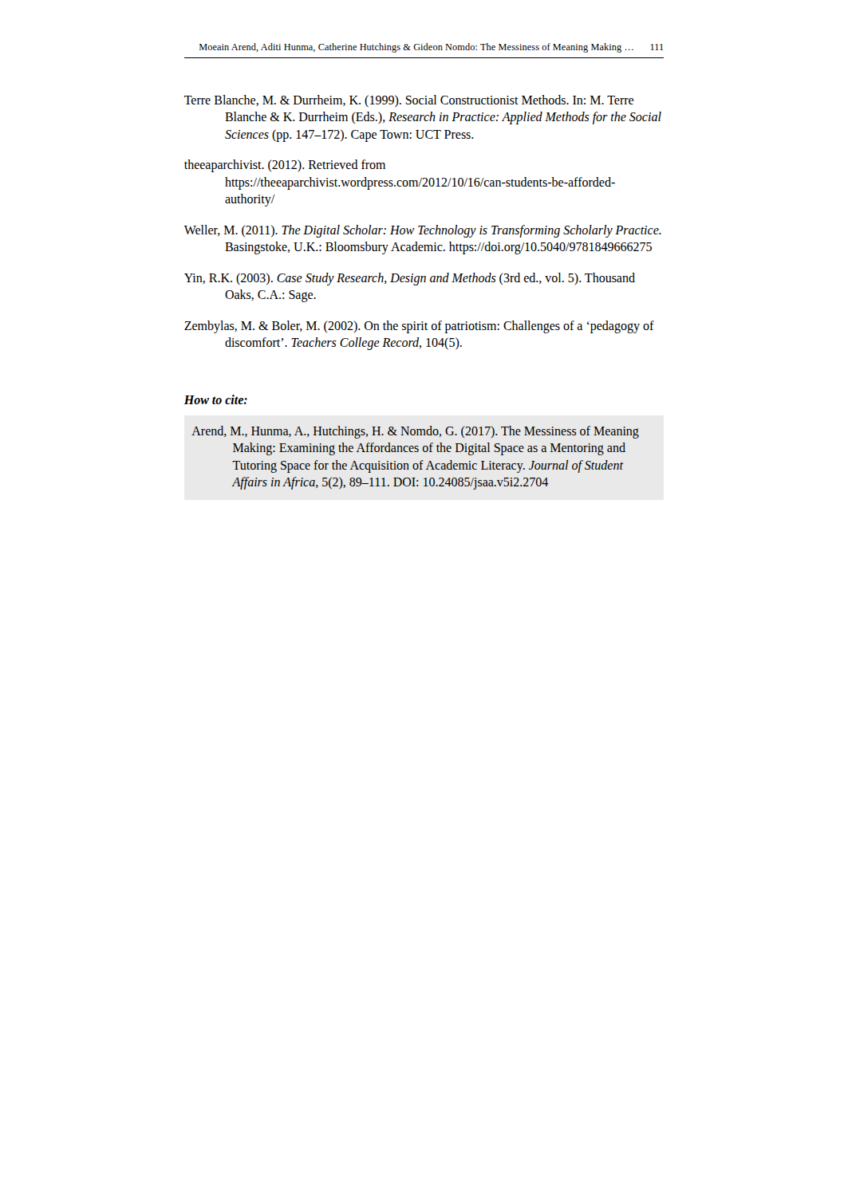Moeain Arend, Aditi Hunma, Catherine Hutchings & Gideon Nomdo: The Messiness of Meaning Making …111
Terre Blanche, M. & Durrheim, K. (1999). Social Constructionist Methods. In: M. Terre Blanche & K. Durrheim (Eds.), Research in Practice: Applied Methods for the Social Sciences (pp. 147–172). Cape Town: UCT Press.
theeaparchivist. (2012). Retrieved from https://theeaparchivist.wordpress.com/2012/10/16/can-students-be-afforded-authority/
Weller, M. (2011). The Digital Scholar: How Technology is Transforming Scholarly Practice. Basingstoke, U.K.: Bloomsbury Academic. https://doi.org/10.5040/9781849666275
Yin, R.K. (2003). Case Study Research, Design and Methods (3rd ed., vol. 5). Thousand Oaks, C.A.: Sage.
Zembylas, M. & Boler, M. (2002). On the spirit of patriotism: Challenges of a ‘pedagogy of discomfort’. Teachers College Record, 104(5).
How to cite:
Arend, M., Hunma, A., Hutchings, H. & Nomdo, G. (2017). The Messiness of Meaning Making: Examining the Affordances of the Digital Space as a Mentoring and Tutoring Space for the Acquisition of Academic Literacy. Journal of Student Affairs in Africa, 5(2), 89–111. DOI: 10.24085/jsaa.v5i2.2704